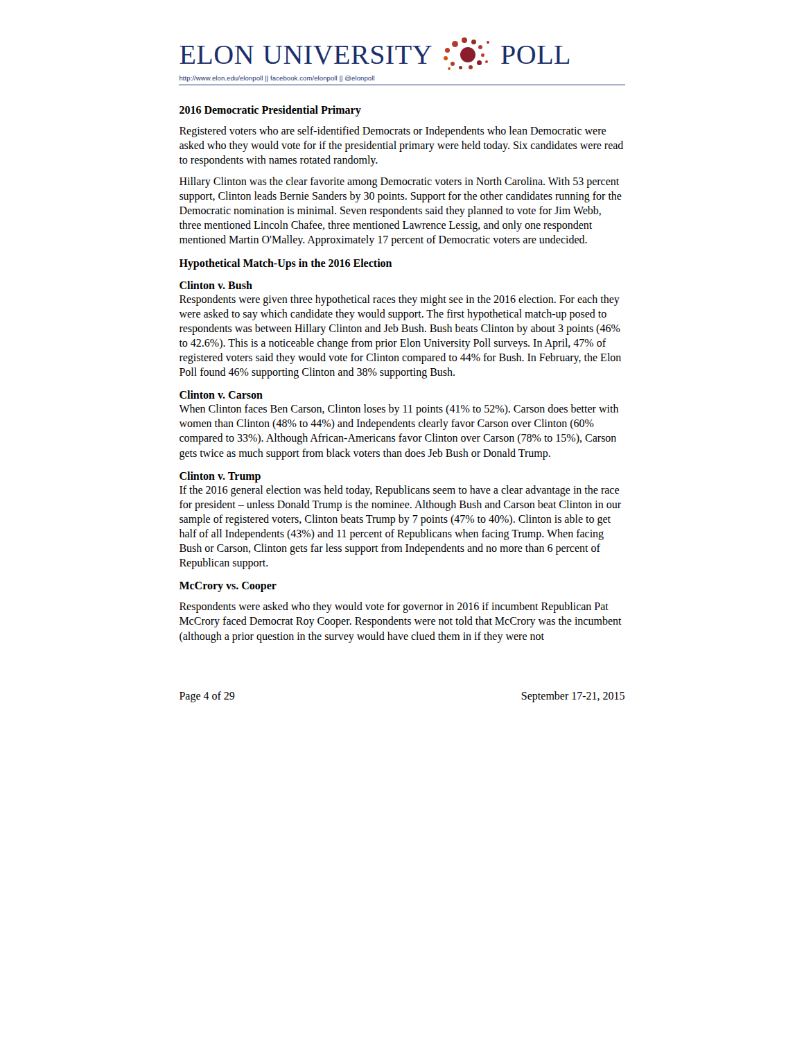ELON UNIVERSITY POLL
http://www.elon.edu/elonpoll || facebook.com/elonpoll || @elonpoll
2016 Democratic Presidential Primary
Registered voters who are self-identified Democrats or Independents who lean Democratic were asked who they would vote for if the presidential primary were held today. Six candidates were read to respondents with names rotated randomly.
Hillary Clinton was the clear favorite among Democratic voters in North Carolina. With 53 percent support, Clinton leads Bernie Sanders by 30 points. Support for the other candidates running for the Democratic nomination is minimal. Seven respondents said they planned to vote for Jim Webb, three mentioned Lincoln Chafee, three mentioned Lawrence Lessig, and only one respondent mentioned Martin O'Malley. Approximately 17 percent of Democratic voters are undecided.
Hypothetical Match-Ups in the 2016 Election
Clinton v. Bush
Respondents were given three hypothetical races they might see in the 2016 election. For each they were asked to say which candidate they would support. The first hypothetical match-up posed to respondents was between Hillary Clinton and Jeb Bush. Bush beats Clinton by about 3 points (46% to 42.6%). This is a noticeable change from prior Elon University Poll surveys. In April, 47% of registered voters said they would vote for Clinton compared to 44% for Bush. In February, the Elon Poll found 46% supporting Clinton and 38% supporting Bush.
Clinton v. Carson
When Clinton faces Ben Carson, Clinton loses by 11 points (41% to 52%). Carson does better with women than Clinton (48% to 44%) and Independents clearly favor Carson over Clinton (60% compared to 33%). Although African-Americans favor Clinton over Carson (78% to 15%), Carson gets twice as much support from black voters than does Jeb Bush or Donald Trump.
Clinton v. Trump
If the 2016 general election was held today, Republicans seem to have a clear advantage in the race for president – unless Donald Trump is the nominee. Although Bush and Carson beat Clinton in our sample of registered voters, Clinton beats Trump by 7 points (47% to 40%). Clinton is able to get half of all Independents (43%) and 11 percent of Republicans when facing Trump. When facing Bush or Carson, Clinton gets far less support from Independents and no more than 6 percent of Republican support.
McCrory vs. Cooper
Respondents were asked who they would vote for governor in 2016 if incumbent Republican Pat McCrory faced Democrat Roy Cooper. Respondents were not told that McCrory was the incumbent (although a prior question in the survey would have clued them in if they were not
Page 4 of 29 September 17-21, 2015